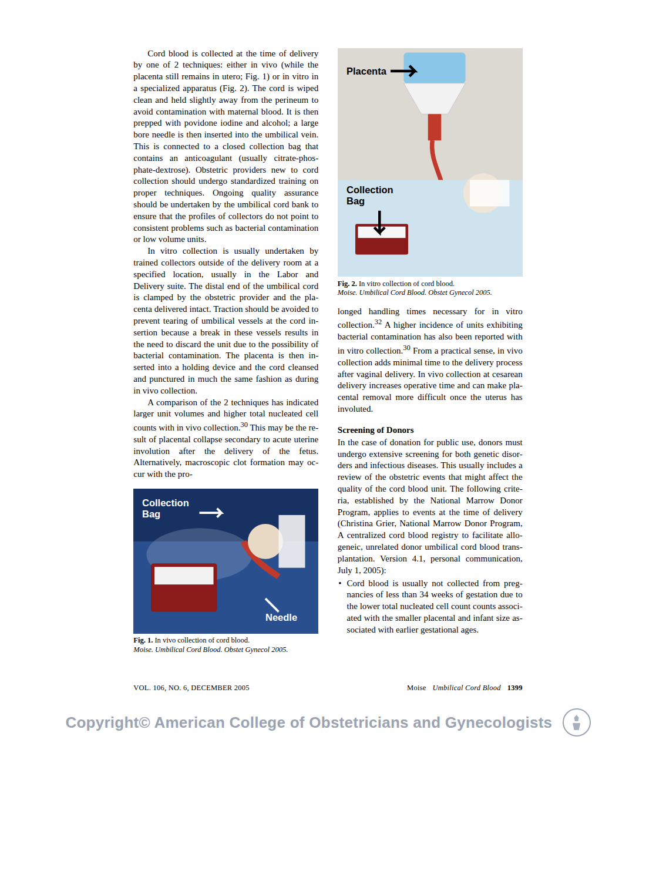Cord blood is collected at the time of delivery by one of 2 techniques: either in vivo (while the placenta still remains in utero; Fig. 1) or in vitro in a specialized apparatus (Fig. 2). The cord is wiped clean and held slightly away from the perineum to avoid contamination with maternal blood. It is then prepped with povidone iodine and alcohol; a large bore needle is then inserted into the umbilical vein. This is connected to a closed collection bag that contains an anticoagulant (usually citrate-phosphate-dextrose). Obstetric providers new to cord collection should undergo standardized training on proper techniques. Ongoing quality assurance should be undertaken by the umbilical cord bank to ensure that the profiles of collectors do not point to consistent problems such as bacterial contamination or low volume units.
In vitro collection is usually undertaken by trained collectors outside of the delivery room at a specified location, usually in the Labor and Delivery suite. The distal end of the umbilical cord is clamped by the obstetric provider and the placenta delivered intact. Traction should be avoided to prevent tearing of umbilical vessels at the cord insertion because a break in these vessels results in the need to discard the unit due to the possibility of bacterial contamination. The placenta is then inserted into a holding device and the cord cleansed and punctured in much the same fashion as during in vivo collection.
A comparison of the 2 techniques has indicated larger unit volumes and higher total nucleated cell counts with in vivo collection.30 This may be the result of placental collapse secondary to acute uterine involution after the delivery of the fetus. Alternatively, macroscopic clot formation may occur with the pro-
Fig. 1. In vivo collection of cord blood. Moise. Umbilical Cord Blood. Obstet Gynecol 2005.
Fig. 2. In vitro collection of cord blood. Moise. Umbilical Cord Blood. Obstet Gynecol 2005.
longed handling times necessary for in vitro collection.32 A higher incidence of units exhibiting bacterial contamination has also been reported with in vitro collection.30 From a practical sense, in vivo collection adds minimal time to the delivery process after vaginal delivery. In vivo collection at cesarean delivery increases operative time and can make placental removal more difficult once the uterus has involuted.
Screening of Donors
In the case of donation for public use, donors must undergo extensive screening for both genetic disorders and infectious diseases. This usually includes a review of the obstetric events that might affect the quality of the cord blood unit. The following criteria, established by the National Marrow Donor Program, applies to events at the time of delivery (Christina Grier, National Marrow Donor Program, A centralized cord blood registry to facilitate allogeneic, unrelated donor umbilical cord blood transplantation. Version 4.1, personal communication, July 1, 2005):
Cord blood is usually not collected from pregnancies of less than 34 weeks of gestation due to the lower total nucleated cell count counts associated with the smaller placental and infant size associated with earlier gestational ages.
VOL. 106, NO. 6, DECEMBER 2005
Moise Umbilical Cord Blood 1399
Copyright© American College of Obstetricians and Gynecologists